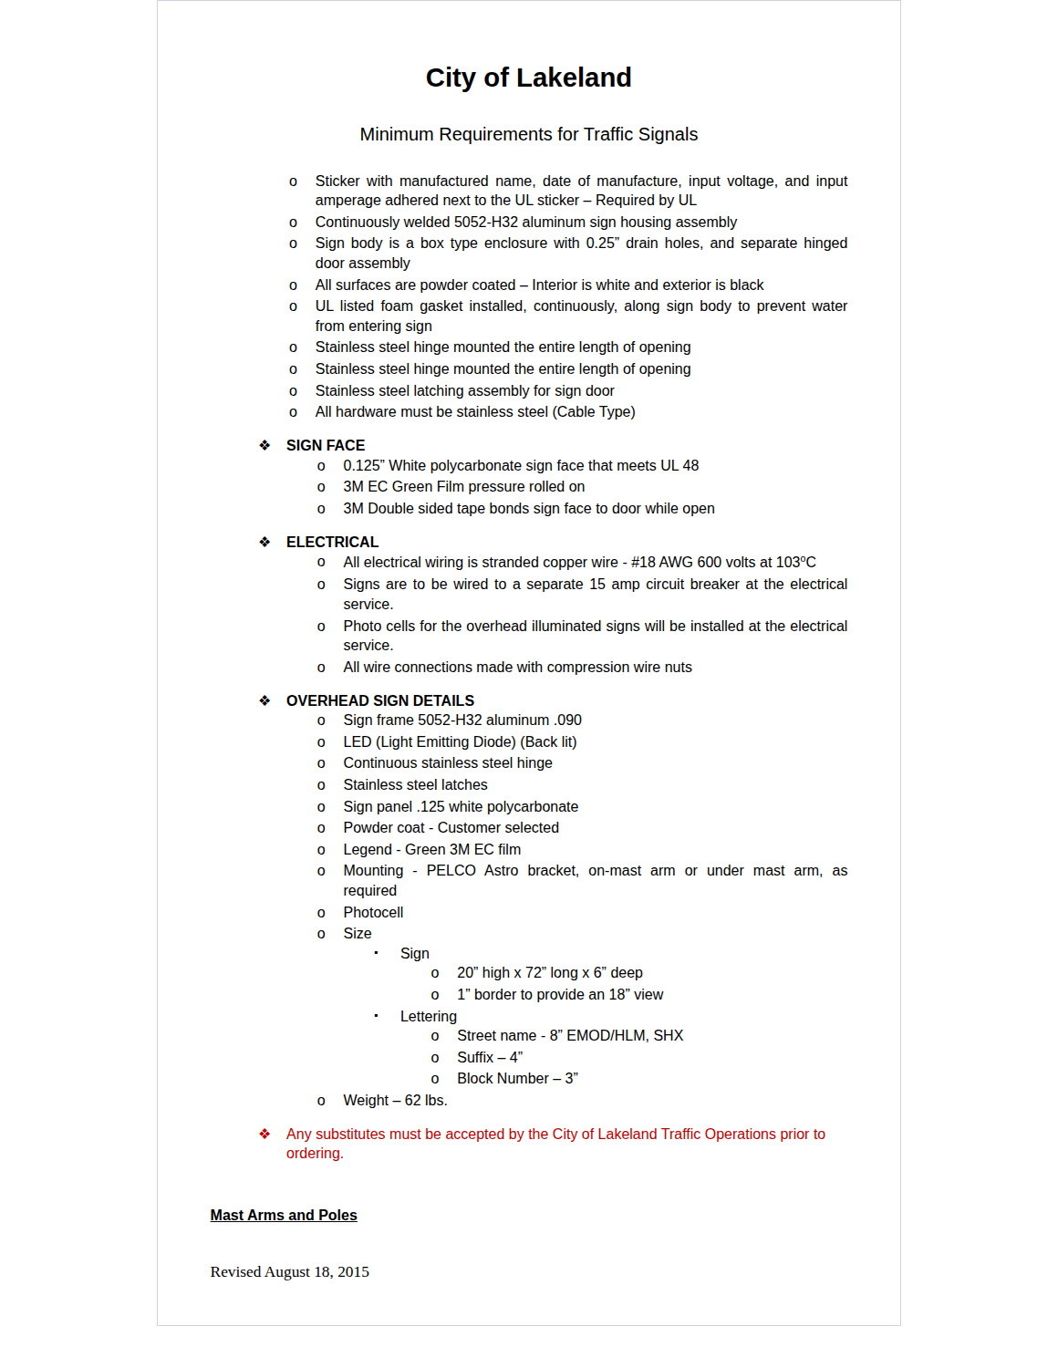City of Lakeland
Minimum Requirements for Traffic Signals
Sticker with manufactured name, date of manufacture, input voltage, and input amperage adhered next to the UL sticker – Required by UL
Continuously welded 5052-H32 aluminum sign housing assembly
Sign body is a box type enclosure with 0.25” drain holes, and separate hinged door assembly
All surfaces are powder coated – Interior is white and exterior is black
UL listed foam gasket installed, continuously, along sign body to prevent water from entering sign
Stainless steel hinge mounted the entire length of opening
Stainless steel hinge mounted the entire length of opening
Stainless steel latching assembly for sign door
All hardware must be stainless steel (Cable Type)
SIGN FACE
0.125” White polycarbonate sign face that meets UL 48
3M EC Green Film pressure rolled on
3M Double sided tape bonds sign face to door while open
ELECTRICAL
All electrical wiring is stranded copper wire - #18 AWG 600 volts at 103oC
Signs are to be wired to a separate 15 amp circuit breaker at the electrical service.
Photo cells for the overhead illuminated signs will be installed at the electrical service.
All wire connections made with compression wire nuts
OVERHEAD SIGN DETAILS
Sign frame 5052-H32 aluminum .090
LED (Light Emitting Diode) (Back lit)
Continuous stainless steel hinge
Stainless steel latches
Sign panel .125 white polycarbonate
Powder coat - Customer selected
Legend - Green 3M EC film
Mounting - PELCO Astro bracket, on-mast arm or under mast arm, as required
Photocell
Size
Sign
20” high x 72” long x 6” deep
1” border to provide an 18” view
Lettering
Street name - 8” EMOD/HLM, SHX
Suffix – 4”
Block Number – 3”
Weight – 62 lbs.
Any substitutes must be accepted by the City of Lakeland Traffic Operations prior to ordering.
Mast Arms and Poles
Revised August 18, 2015